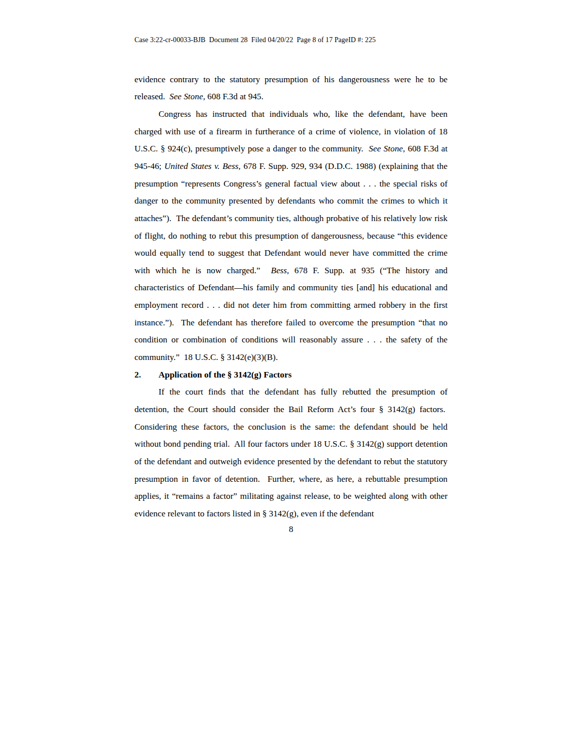Case 3:22-cr-00033-BJB Document 28 Filed 04/20/22 Page 8 of 17 PageID #: 225
evidence contrary to the statutory presumption of his dangerousness were he to be released. See Stone, 608 F.3d at 945.
Congress has instructed that individuals who, like the defendant, have been charged with use of a firearm in furtherance of a crime of violence, in violation of 18 U.S.C. § 924(c), presumptively pose a danger to the community. See Stone, 608 F.3d at 945-46; United States v. Bess, 678 F. Supp. 929, 934 (D.D.C. 1988) (explaining that the presumption “represents Congress’s general factual view about . . . the special risks of danger to the community presented by defendants who commit the crimes to which it attaches”). The defendant’s community ties, although probative of his relatively low risk of flight, do nothing to rebut this presumption of dangerousness, because “this evidence would equally tend to suggest that Defendant would never have committed the crime with which he is now charged.” Bess, 678 F. Supp. at 935 (“The history and characteristics of Defendant—his family and community ties [and] his educational and employment record . . . did not deter him from committing armed robbery in the first instance.”). The defendant has therefore failed to overcome the presumption “that no condition or combination of conditions will reasonably assure . . . the safety of the community.” 18 U.S.C. § 3142(e)(3)(B).
2. Application of the § 3142(g) Factors
If the court finds that the defendant has fully rebutted the presumption of detention, the Court should consider the Bail Reform Act’s four § 3142(g) factors. Considering these factors, the conclusion is the same: the defendant should be held without bond pending trial. All four factors under 18 U.S.C. § 3142(g) support detention of the defendant and outweigh evidence presented by the defendant to rebut the statutory presumption in favor of detention. Further, where, as here, a rebuttable presumption applies, it “remains a factor” militating against release, to be weighted along with other evidence relevant to factors listed in § 3142(g), even if the defendant
8